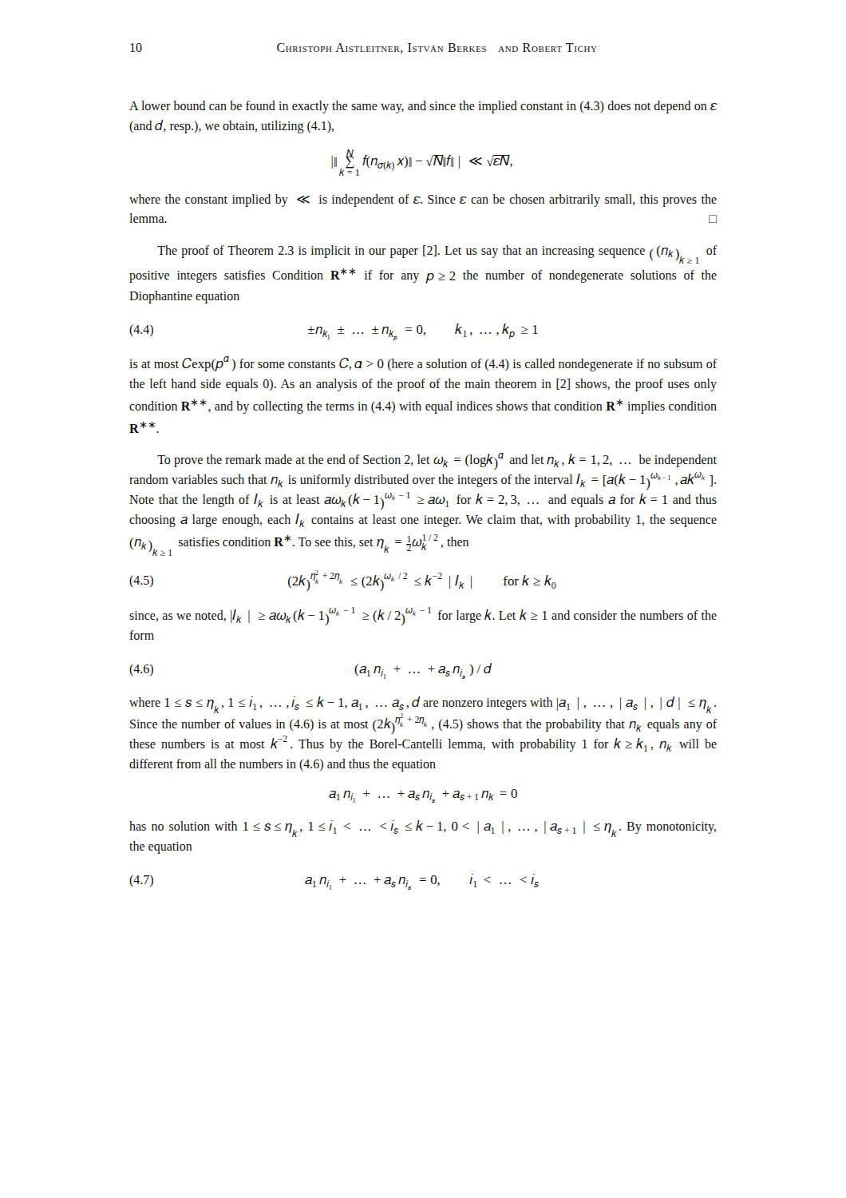10 Christoph Aistleitner, István Berkes and Robert Tichy
A lower bound can be found in exactly the same way, and since the implied constant in (4.3) does not depend on ε (and d, resp.), we obtain, utilizing (4.1),
| ‖ ∑k=1N f(nσ(k)x) ‖ − N ‖f‖ | ≪ εN ,
where the constant implied by ≪ is independent of ε. Since ε can be chosen arbitrarily small, this proves the lemma. □
The proof of Theorem 2.3 is implicit in our paper [2]. Let us say that an increasing sequence ((nk)k≥1 of positive integers satisfies Condition R∗∗ if for any p≥2 the number of nondegenerate solutions of the Diophantine equation
(4.4) ±nk1 ±…± nkp =0, k1,…,kp≥1
is at most Cexp(pα) for some constants C,α>0 (here a solution of (4.4) is called nondegenerate if no subsum of the left hand side equals 0). As an analysis of the proof of the main theorem in [2] shows, the proof uses only condition R∗∗, and by collecting the terms in (4.4) with equal indices shows that condition R∗ implies condition R∗∗.
To prove the remark made at the end of Section 2, let ωk=(logk)α and let nk, k=1,2,… be independent random variables such that nk is uniformly distributed over the integers of the interval Ik=[a(k−1)ωk−1,akωk]. Note that the length of Ik is at least aωk(k−1)ωk−1≥aω1 for k=2,3,… and equals a for k=1 and thus choosing a large enough, each Ik contains at least one integer. We claim that, with probability 1, the sequence (nk)k≥1 satisfies condition R∗. To see this, set ηk=12ωk1/2, then
(4.5) (2k)ηk2+2ηk ≤ (2k)ωk/2 ≤ k−2 |Ik| for k≥k0
since, as we noted, |Ik|≥aωk(k−1)ωk−1≥(k/2)ωk−1 for large k. Let k≥1 and consider the numbers of the form
(4.6) (a1ni1 +…+ asnis) /d
where 1≤s≤ηk, 1≤i1,…,is≤k−1, a1,…as,d are nonzero integers with |a1|,…,|as|,|d|≤ηk. Since the number of values in (4.6) is at most (2k)ηk2+2ηk, (4.5) shows that the probability that nk equals any of these numbers is at most k−2. Thus by the Borel-Cantelli lemma, with probability 1 for k≥k1, nk will be different from all the numbers in (4.6) and thus the equation
a1ni1 +…+ asnis + as+1nk =0
has no solution with 1≤s≤ηk, 1≤i1<…<is≤k−1, 0<|a1|,…,|as+1|≤ηk. By monotonicity, the equation
(4.7) a1ni1 +…+ asnis =0, i1<…<is